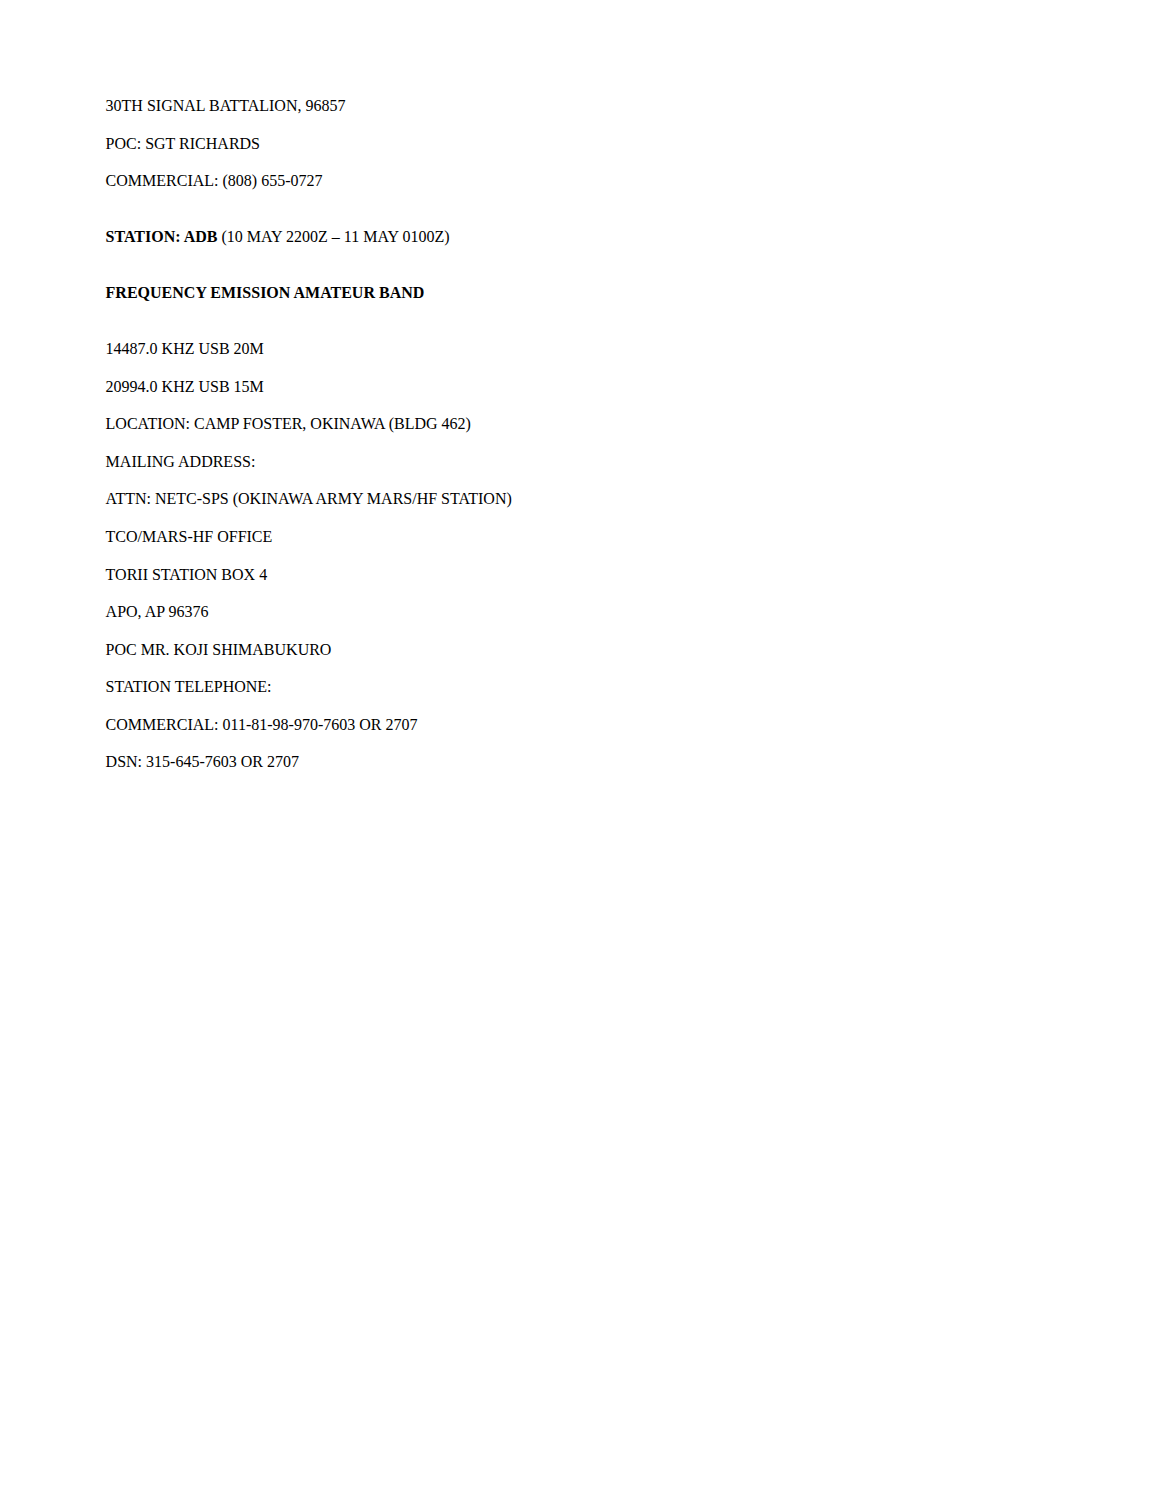30TH SIGNAL BATTALION, 96857
POC: SGT RICHARDS
COMMERCIAL: (808) 655-0727
STATION: ADB (10 MAY 2200Z – 11 MAY 0100Z)
FREQUENCY EMISSION AMATEUR BAND
14487.0 KHZ USB 20M
20994.0 KHZ USB 15M
LOCATION: CAMP FOSTER, OKINAWA (BLDG 462)
MAILING ADDRESS:
ATTN: NETC-SPS (OKINAWA ARMY MARS/HF STATION)
TCO/MARS-HF OFFICE
TORII STATION BOX 4
APO, AP 96376
POC MR. KOJI SHIMABUKURO
STATION TELEPHONE:
COMMERCIAL: 011-81-98-970-7603 OR 2707
DSN: 315-645-7603 OR 2707